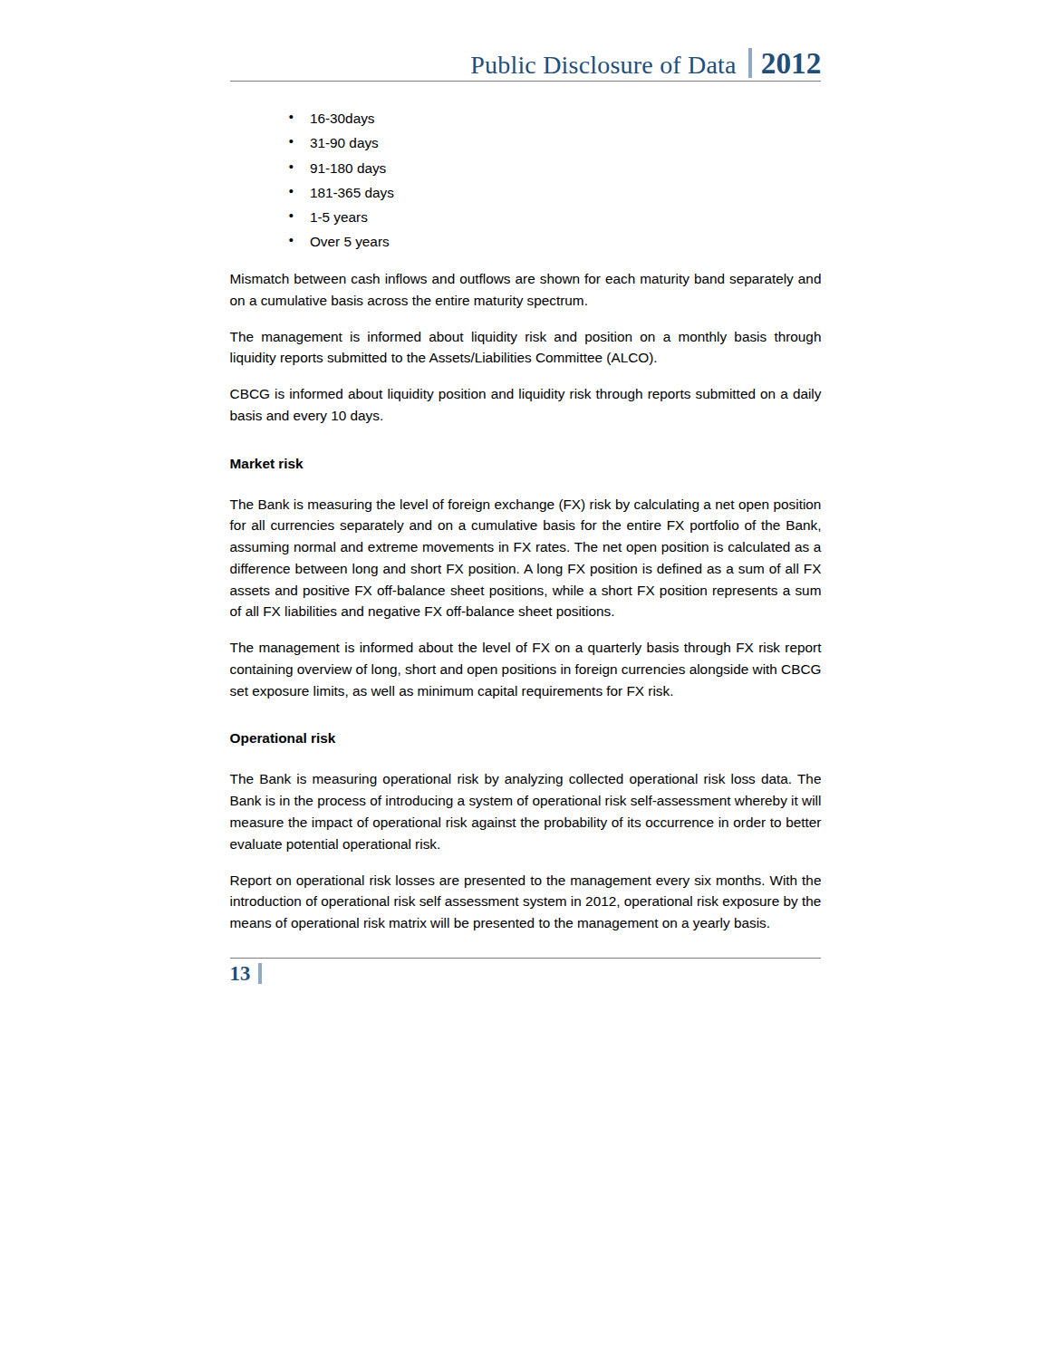Public Disclosure of Data
2012
16-30days
31-90 days
91-180 days
181-365 days
1-5 years
Over 5 years
Mismatch between cash inflows and outflows are shown for each maturity band separately and on a cumulative basis across the entire maturity spectrum.
The management is informed about liquidity risk and position on a monthly basis through liquidity reports submitted to the Assets/Liabilities Committee (ALCO).
CBCG is informed about liquidity position and liquidity risk through reports submitted on a daily basis and every 10 days.
Market risk
The Bank is measuring the level of foreign exchange (FX) risk by calculating a net open position for all currencies separately and on a cumulative basis for the entire FX portfolio of the Bank, assuming normal and extreme movements in FX rates. The net open position is calculated as a difference between long and short FX position. A long FX position is defined as a sum of all FX assets and positive FX off-balance sheet positions, while a short FX position represents a sum of all FX liabilities and negative FX off-balance sheet positions.
The management is informed about the level of FX on a quarterly basis through FX risk report containing overview of long, short and open positions in foreign currencies alongside with CBCG set exposure limits, as well as minimum capital requirements for FX risk.
Operational risk
The Bank is measuring operational risk by analyzing collected operational risk loss data. The Bank is in the process of introducing a system of operational risk self-assessment whereby it will measure the impact of operational risk against the probability of its occurrence in order to better evaluate potential operational risk.
Report on operational risk losses are presented to the management every six months. With the introduction of operational risk self assessment system in 2012, operational risk exposure by the means of operational risk matrix will be presented to the management on a yearly basis.
13